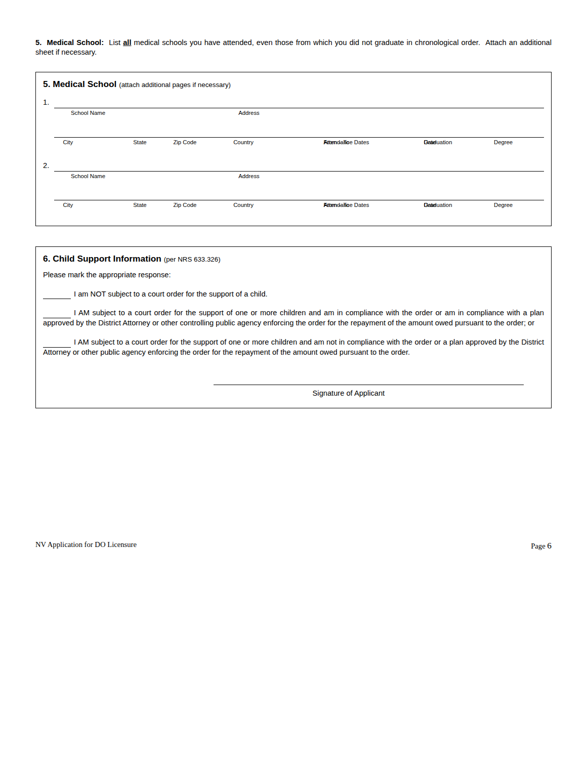5. Medical School: List all medical schools you have attended, even those from which you did not graduate in chronological order. Attach an additional sheet if necessary.
5. Medical School (attach additional pages if necessary)
1.
School Name Address
City State Zip Code Country Attendance DatesFrom – To GraduationDate Degree
2.
School Name Address
City State Zip Code Country Attendance DatesFrom – To GraduationDate Degree
6. Child Support Information (per NRS 633.326)
Please mark the appropriate response:
I am NOT subject to a court order for the support of a child.
I AM subject to a court order for the support of one or more children and am in compliance with the order or am in compliance with a plan approved by the District Attorney or other controlling public agency enforcing the order for the repayment of the amount owed pursuant to the order; or
I AM subject to a court order for the support of one or more children and am not in compliance with the order or a plan approved by the District Attorney or other public agency enforcing the order for the repayment of the amount owed pursuant to the order.
Signature of Applicant
NV Application for DO Licensure Page 6